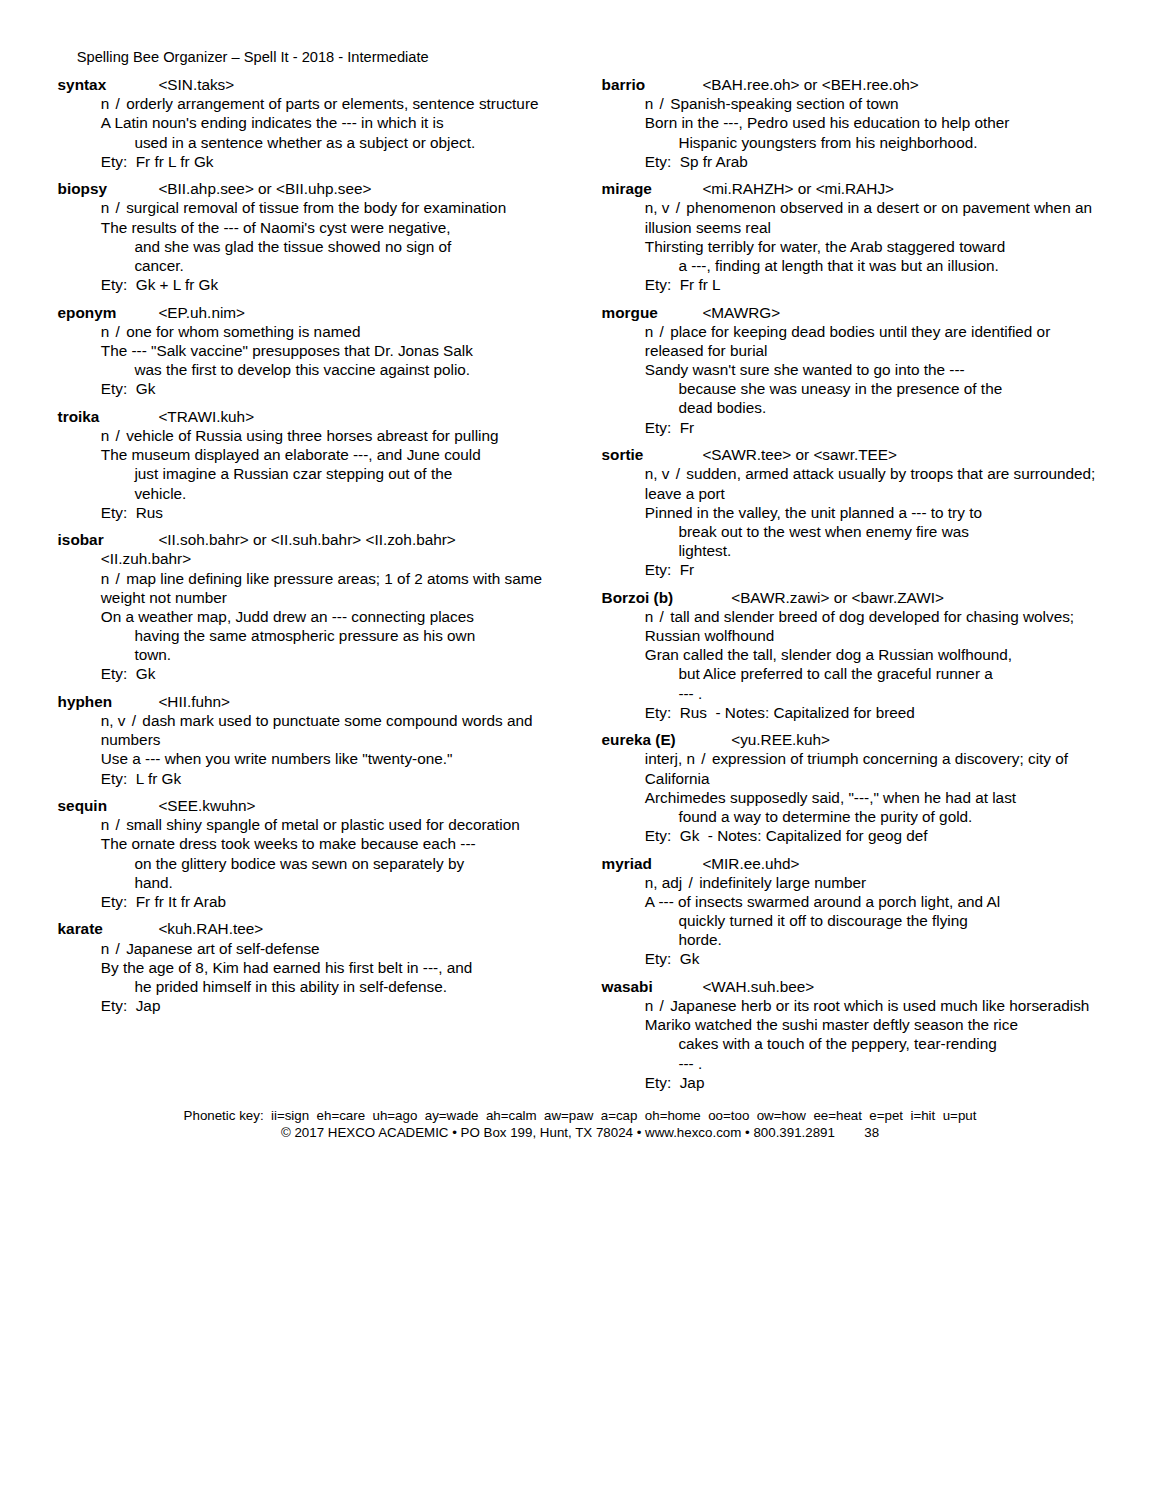Spelling Bee Organizer – Spell It - 2018 - Intermediate
syntax<SIN.taks>
n/orderly arrangement of parts or elements, sentence structure
A Latin noun's ending indicates the --- in which it is used in a sentence whether as a subject or object.
Ety: Fr fr L fr Gk
biopsy<BII.ahp.see> or <BII.uhp.see>
n/surgical removal of tissue from the body for examination
The results of the --- of Naomi's cyst were negative, and she was glad the tissue showed no sign of cancer.
Ety: Gk + L fr Gk
eponym<EP.uh.nim>
n/one for whom something is named
The --- "Salk vaccine" presupposes that Dr. Jonas Salk was the first to develop this vaccine against polio.
Ety: Gk
troika<TRAWI.kuh>
n/vehicle of Russia using three horses abreast for pulling
The museum displayed an elaborate ---, and June could just imagine a Russian czar stepping out of the vehicle.
Ety: Rus
isobar<II.soh.bahr> or <II.suh.bahr> <II.zoh.bahr>
<II.zuh.bahr>
n/map line defining like pressure areas; 1 of 2 atoms with same weight not number
On a weather map, Judd drew an --- connecting places having the same atmospheric pressure as his own town.
Ety: Gk
hyphen<HII.fuhn>
n, v/dash mark used to punctuate some compound words and numbers
Use a --- when you write numbers like "twenty-one."
Ety: L fr Gk
sequin<SEE.kwuhn>
n/small shiny spangle of metal or plastic used for decoration
The ornate dress took weeks to make because each --- on the glittery bodice was sewn on separately by hand.
Ety: Fr fr It fr Arab
karate<kuh.RAH.tee>
n/Japanese art of self-defense
By the age of 8, Kim had earned his first belt in ---, and he prided himself in this ability in self-defense.
Ety: Jap
barrio<BAH.ree.oh> or <BEH.ree.oh>
n/Spanish-speaking section of town
Born in the ---, Pedro used his education to help other Hispanic youngsters from his neighborhood.
Ety: Sp fr Arab
mirage<mi.RAHZH> or <mi.RAHJ>
n, v/phenomenon observed in a desert or on pavement when an illusion seems real
Thirsting terribly for water, the Arab staggered toward a ---, finding at length that it was but an illusion.
Ety: Fr fr L
morgue<MAWRG>
n/place for keeping dead bodies until they are identified or released for burial
Sandy wasn't sure she wanted to go into the --- because she was uneasy in the presence of the dead bodies.
Ety: Fr
sortie<SAWR.tee> or <sawr.TEE>
n, v/sudden, armed attack usually by troops that are surrounded; leave a port
Pinned in the valley, the unit planned a --- to try to break out to the west when enemy fire was lightest.
Ety: Fr
Borzoi (b)<BAWR.zawi> or <bawr.ZAWI>
n/tall and slender breed of dog developed for chasing wolves; Russian wolfhound
Gran called the tall, slender dog a Russian wolfhound, but Alice preferred to call the graceful runner a --- .
Ety: Rus - Notes: Capitalized for breed
eureka (E)<yu.REE.kuh>
interj, n/expression of triumph concerning a discovery; city of California
Archimedes supposedly said, "---," when he had at last found a way to determine the purity of gold.
Ety: Gk - Notes: Capitalized for geog def
myriad<MIR.ee.uhd>
n, adj/indefinitely large number
A --- of insects swarmed around a porch light, and Al quickly turned it off to discourage the flying horde.
Ety: Gk
wasabi<WAH.suh.bee>
n/Japanese herb or its root which is used much like horseradish
Mariko watched the sushi master deftly season the rice cakes with a touch of the peppery, tear-rending --- .
Ety: Jap
Phonetic key: ii=sign eh=care uh=ago ay=wade ah=calm aw=paw a=cap oh=home oo=too ow=how ee=heat e=pet i=hit u=put © 2017 HEXCO ACADEMIC • PO Box 199, Hunt, TX 78024 • www.hexco.com • 800.391.289138